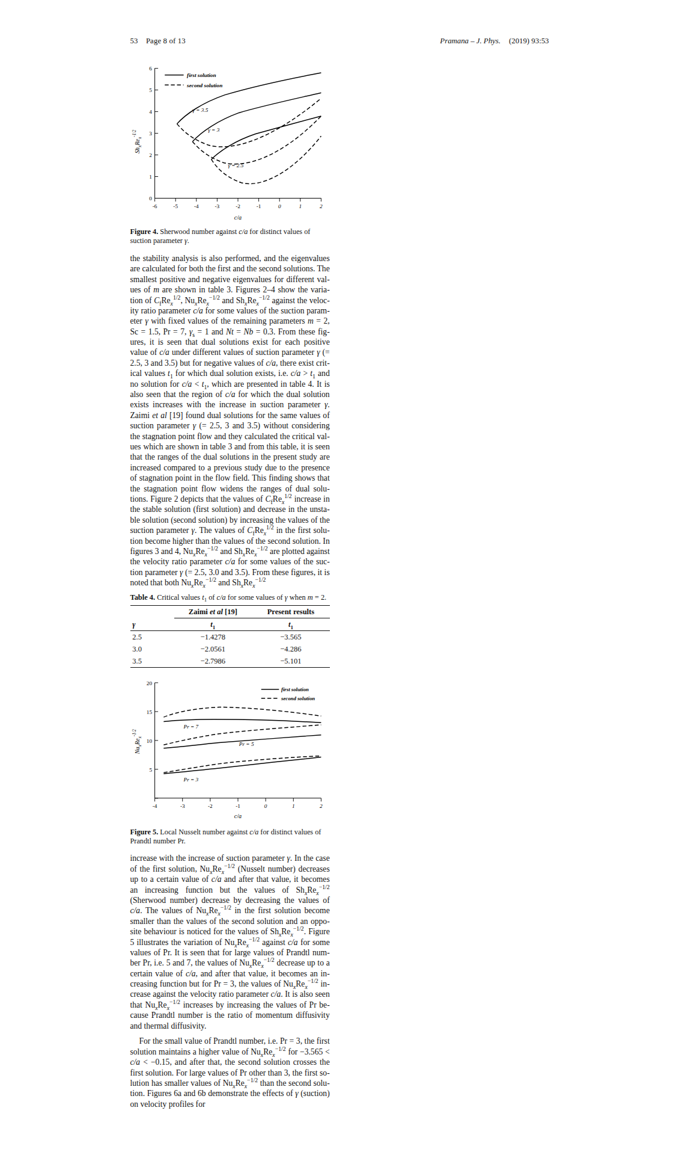53 Page 8 of 13
Pramana – J. Phys. (2019) 93:53
0 1 2 3 4 5 6 -6 -5 -4 -3 -2 -1 0 1 2 c/a ShxRex-1/2 first solution second solution γ = 3.5 γ = 3 γ = 2.5
Figure 4. Sherwood number against c/a for distinct values of suction parameter γ.
the stability analysis is also performed, and the eigenvalues are calculated for both the first and the second solutions. The smallest positive and negative eigenvalues for different values of m are shown in table 3. Figures 2–4 show the variation of CfRex1/2, NuxRex−1/2 and ShxRex−1/2 against the velocity ratio parameter c/a for some values of the suction parameter γ with fixed values of the remaining parameters m = 2, Sc = 1.5, Pr = 7, γs = 1 and Nt = Nb = 0.3. From these figures, it is seen that dual solutions exist for each positive value of c/a under different values of suction parameter γ (= 2.5, 3 and 3.5) but for negative values of c/a, there exist critical values t1 for which dual solution exists, i.e. c/a > t1 and no solution for c/a < t1, which are presented in table 4. It is also seen that the region of c/a for which the dual solution exists increases with the increase in suction parameter γ. Zaimi et al [19] found dual solutions for the same values of suction parameter γ (= 2.5, 3 and 3.5) without considering the stagnation point flow and they calculated the critical values which are shown in table 3 and from this table, it is seen that the ranges of the dual solutions in the present study are increased compared to a previous study due to the presence of stagnation point in the flow field. This finding shows that the stagnation point flow widens the ranges of dual solutions. Figure 2 depicts that the values of CfRex1/2 increase in the stable solution (first solution) and decrease in the unstable solution (second solution) by increasing the values of the suction parameter γ. The values of CfRex1/2 in the first solution become higher than the values of the second solution. In figures 3 and 4, NuxRex−1/2 and ShxRex−1/2 are plotted against the velocity ratio parameter c/a for some values of the suction parameter γ (= 2.5, 3.0 and 3.5). From these figures, it is noted that both NuxRex−1/2 and ShxRex−1/2
Table 4. Critical values t 1 of c/a for some values of γ when m = 2.
| | Zaimi et al [19] | Present results |
| --- | --- | --- |
| γ | t 1 | t 1 |
| 2.5 | −1.4278 | −3.565 |
| 3.0 | −2.0561 | −4.286 |
| 3.5 | −2.7986 | −5.101 |
5 10 15 20 -4 -3 -2 -1 0 1 2 c/a NuxRex-1/2 first solution second solution Pr = 7 Pr = 5 Pr = 3
Figure 5. Local Nusselt number against c/a for distinct values of Prandtl number Pr.
increase with the increase of suction parameter γ. In the case of the first solution, NuxRex−1/2 (Nusselt number) decreases up to a certain value of c/a and after that value, it becomes an increasing function but the values of ShxRex−1/2 (Sherwood number) decrease by decreasing the values of c/a. The values of NuxRex−1/2 in the first solution become smaller than the values of the second solution and an opposite behaviour is noticed for the values of ShxRex−1/2. Figure 5 illustrates the variation of NuxRex−1/2 against c/a for some values of Pr. It is seen that for large values of Prandtl number Pr, i.e. 5 and 7, the values of NuxRex−1/2 decrease up to a certain value of c/a, and after that value, it becomes an increasing function but for Pr = 3, the values of NuxRex−1/2 increase against the velocity ratio parameter c/a. It is also seen that NuxRex−1/2 increases by increasing the values of Pr because Prandtl number is the ratio of momentum diffusivity and thermal diffusivity.
For the small value of Prandtl number, i.e. Pr = 3, the first solution maintains a higher value of NuxRex−1/2 for −3.565 < c/a < −0.15, and after that, the second solution crosses the first solution. For large values of Pr other than 3, the first solution has smaller values of NuxRex−1/2 than the second solution. Figures 6a and 6b demonstrate the effects of γ (suction) on velocity profiles for